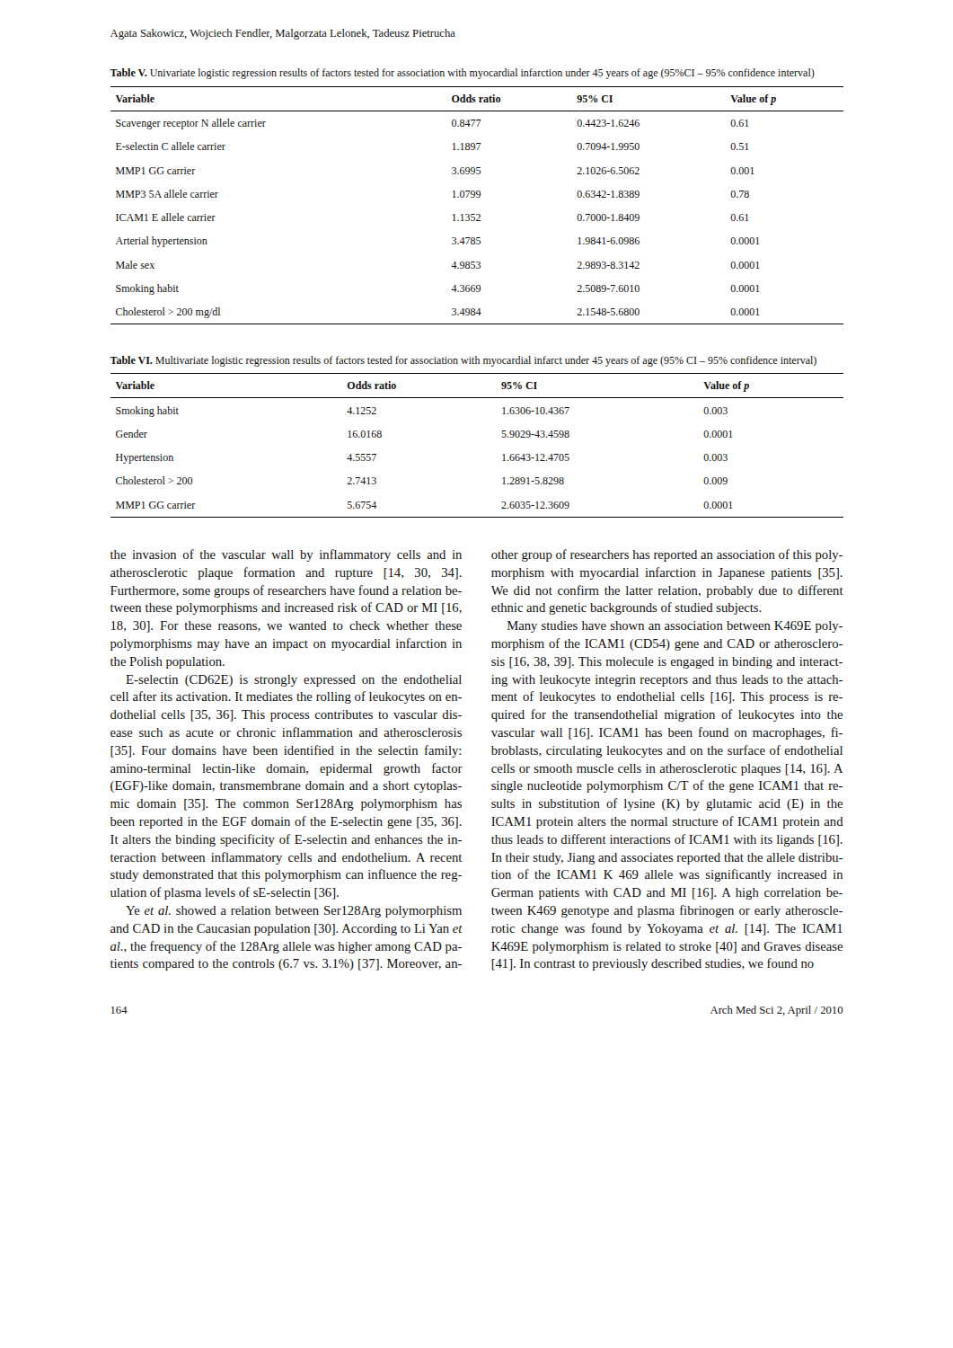Agata Sakowicz, Wojciech Fendler, Malgorzata Lelonek, Tadeusz Pietrucha
Table V. Univariate logistic regression results of factors tested for association with myocardial infarction under 45 years of age (95%CI – 95% confidence interval)
| Variable | Odds ratio | 95% CI | Value of p |
| --- | --- | --- | --- |
| Scavenger receptor N allele carrier | 0.8477 | 0.4423-1.6246 | 0.61 |
| E-selectin C allele carrier | 1.1897 | 0.7094-1.9950 | 0.51 |
| MMP1 GG carrier | 3.6995 | 2.1026-6.5062 | 0.001 |
| MMP3 5A allele carrier | 1.0799 | 0.6342-1.8389 | 0.78 |
| ICAM1 E allele carrier | 1.1352 | 0.7000-1.8409 | 0.61 |
| Arterial hypertension | 3.4785 | 1.9841-6.0986 | 0.0001 |
| Male sex | 4.9853 | 2.9893-8.3142 | 0.0001 |
| Smoking habit | 4.3669 | 2.5089-7.6010 | 0.0001 |
| Cholesterol > 200 mg/dl | 3.4984 | 2.1548-5.6800 | 0.0001 |
Table VI. Multivariate logistic regression results of factors tested for association with myocardial infarct under 45 years of age (95% CI – 95% confidence interval)
| Variable | Odds ratio | 95% CI | Value of p |
| --- | --- | --- | --- |
| Smoking habit | 4.1252 | 1.6306-10.4367 | 0.003 |
| Gender | 16.0168 | 5.9029-43.4598 | 0.0001 |
| Hypertension | 4.5557 | 1.6643-12.4705 | 0.003 |
| Cholesterol > 200 | 2.7413 | 1.2891-5.8298 | 0.009 |
| MMP1 GG carrier | 5.6754 | 2.6035-12.3609 | 0.0001 |
the invasion of the vascular wall by inflammatory cells and in atherosclerotic plaque formation and rupture [14, 30, 34]. Furthermore, some groups of researchers have found a relation between these polymorphisms and increased risk of CAD or MI [16, 18, 30]. For these reasons, we wanted to check whether these polymorphisms may have an impact on myocardial infarction in the Polish population.
E-selectin (CD62E) is strongly expressed on the endothelial cell after its activation. It mediates the rolling of leukocytes on endothelial cells [35, 36]. This process contributes to vascular disease such as acute or chronic inflammation and atherosclerosis [35]. Four domains have been identified in the selectin family: amino-terminal lectin-like domain, epidermal growth factor (EGF)-like domain, transmembrane domain and a short cytoplasmic domain [35]. The common Ser128Arg polymorphism has been reported in the EGF domain of the E-selectin gene [35, 36]. It alters the binding specificity of E-selectin and enhances the interaction between inflammatory cells and endothelium. A recent study demonstrated that this polymorphism can influence the regulation of plasma levels of sE-selectin [36].
Ye et al. showed a relation between Ser128Arg polymorphism and CAD in the Caucasian population [30]. According to Li Yan et al., the frequency of the 128Arg allele was higher among CAD patients compared to the controls (6.7 vs. 3.1%) [37]. Moreover, another group of researchers has reported an association of this polymorphism with myocardial infarction in Japanese patients [35]. We did not confirm the latter relation, probably due to different ethnic and genetic backgrounds of studied subjects.
Many studies have shown an association between K469E polymorphism of the ICAM1 (CD54) gene and CAD or atherosclerosis [16, 38, 39]. This molecule is engaged in binding and interacting with leukocyte integrin receptors and thus leads to the attachment of leukocytes to endothelial cells [16]. This process is required for the transendothelial migration of leukocytes into the vascular wall [16]. ICAM1 has been found on macrophages, fibroblasts, circulating leukocytes and on the surface of endothelial cells or smooth muscle cells in atherosclerotic plaques [14, 16]. A single nucleotide polymorphism C/T of the gene ICAM1 that results in substitution of lysine (K) by glutamic acid (E) in the ICAM1 protein alters the normal structure of ICAM1 protein and thus leads to different interactions of ICAM1 with its ligands [16]. In their study, Jiang and associates reported that the allele distribution of the ICAM1 K 469 allele was significantly increased in German patients with CAD and MI [16]. A high correlation between K469 genotype and plasma fibrinogen or early atherosclerotic change was found by Yokoyama et al. [14]. The ICAM1 K469E polymorphism is related to stroke [40] and Graves disease [41]. In contrast to previously described studies, we found no
164 Arch Med Sci 2, April / 2010